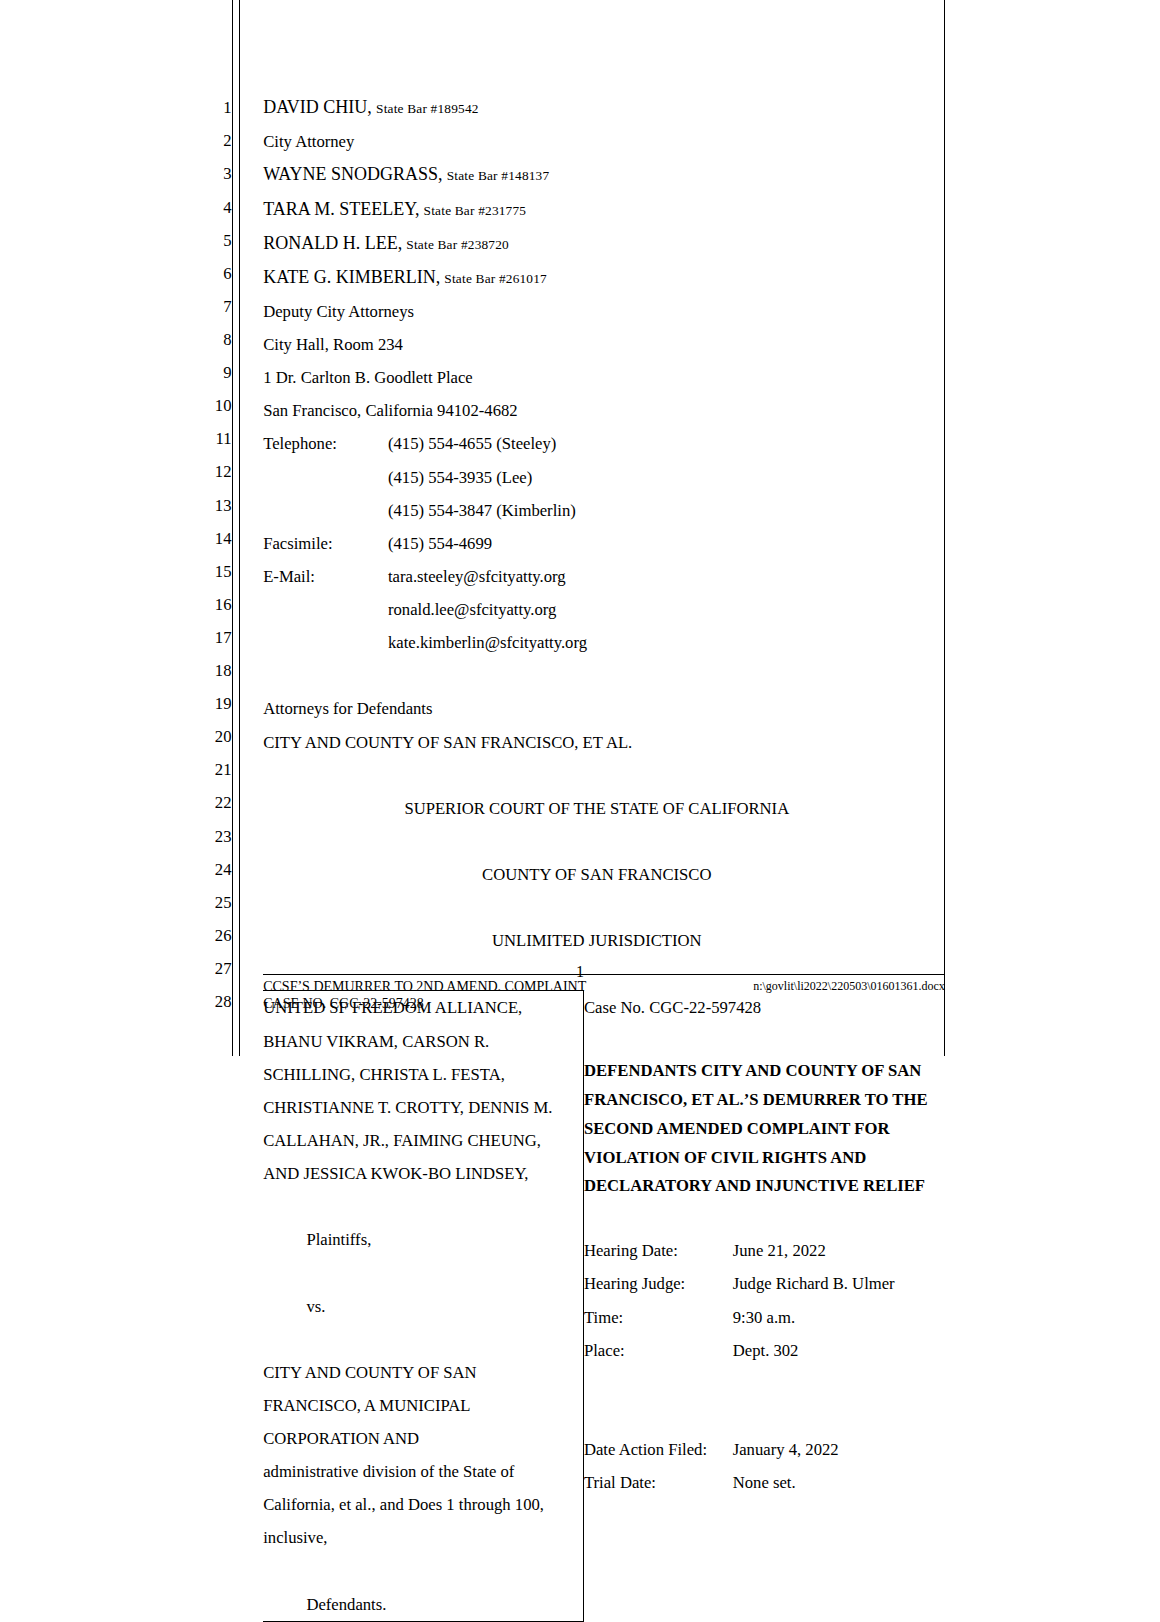1
2
3
4
5
6
7
8
9
10
11
12
13
14
15
16
17
18
19
20
21
22
23
24
25
26
27
28
DAVID CHIU, State Bar #189542
City Attorney
WAYNE SNODGRASS, State Bar #148137
TARA M. STEELEY, State Bar #231775
RONALD H. LEE, State Bar #238720
KATE G. KIMBERLIN, State Bar #261017
Deputy City Attorneys
City Hall, Room 234
1 Dr. Carlton B. Goodlett Place
San Francisco, California 94102-4682
| Telephone: | (415) 554-4655 (Steeley) |
| | (415) 554-3935 (Lee) |
| | (415) 554-3847 (Kimberlin) |
| Facsimile: | (415) 554-4699 |
| E-Mail: | tara.steeley@sfcityatty.org |
| | ronald.lee@sfcityatty.org |
| | kate.kimberlin@sfcityatty.org |
Attorneys for Defendants
CITY AND COUNTY OF SAN FRANCISCO, ET AL.
SUPERIOR COURT OF THE STATE OF CALIFORNIA
COUNTY OF SAN FRANCISCO
UNLIMITED JURISDICTION
| UNITED SF FREEDOM ALLIANCE, BHANU VIKRAM, CARSON R. SCHILLING, CHRISTA L. FESTA, CHRISTIANNE T. CROTTY, DENNIS M. CALLAHAN, JR., FAIMING CHEUNG, and JESSICA KWOK-BO LINDSEY, Plaintiffs, vs. CITY AND COUNTY OF SAN FRANCISCO, a municipal corporation and administrative division of the State of California, et al., and Does 1 through 100, inclusive, Defendants. | Case No. CGC-22-597428 DEFENDANTS CITY AND COUNTY OF SAN FRANCISCO, ET AL.’S DEMURRER TO THE SECOND AMENDED COMPLAINT FOR VIOLATION OF CIVIL RIGHTS AND DECLARATORY AND INJUNCTIVE RELIEF / Hearing Date: / June 21, 2022 / / Hearing Judge: / Judge Richard B. Ulmer / / Time: / 9:30 a.m. / / Place: / Dept. 302 / / Date Action Filed: / January 4, 2022 / / Trial Date: / None set. / |
1
CCSF’S DEMURRER TO 2ND AMEND. COMPLAINT
CASE NO. CGC-22-597428
n:\govlit\li2022\220503\01601361.docx